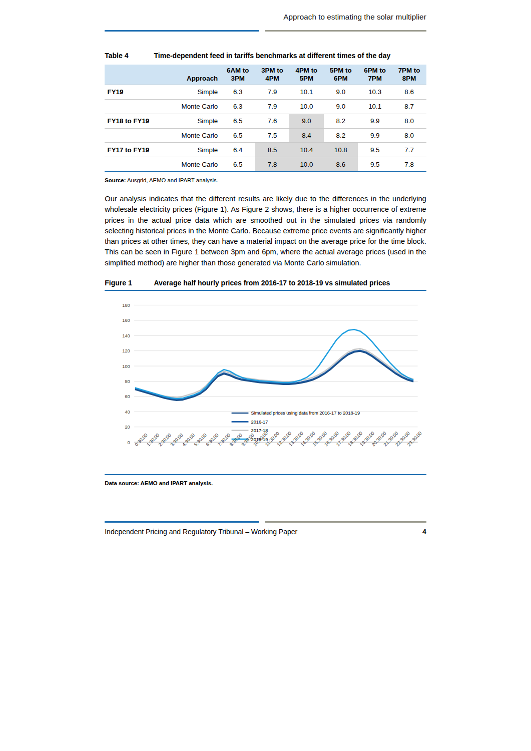Approach to estimating the solar multiplier
Table 4 Time-dependent feed in tariffs benchmarks at different times of the day
| | Approach | 6AM to 3PM | 3PM to 4PM | 4PM to 5PM | 5PM to 6PM | 6PM to 7PM | 7PM to 8PM |
| --- | --- | --- | --- | --- | --- | --- | --- |
| FY19 | Simple | 6.3 | 7.9 | 10.1 | 9.0 | 10.3 | 8.6 |
| | Monte Carlo | 6.3 | 7.9 | 10.0 | 9.0 | 10.1 | 8.7 |
| FY18 to FY19 | Simple | 6.5 | 7.6 | 9.0 | 8.2 | 9.9 | 8.0 |
| | Monte Carlo | 6.5 | 7.5 | 8.4 | 8.2 | 9.9 | 8.0 |
| FY17 to FY19 | Simple | 6.4 | 8.5 | 10.4 | 10.8 | 9.5 | 7.7 |
| | Monte Carlo | 6.5 | 7.8 | 10.0 | 8.6 | 9.5 | 7.8 |
Source: Ausgrid, AEMO and IPART analysis.
Our analysis indicates that the different results are likely due to the differences in the underlying wholesale electricity prices (Figure 1). As Figure 2 shows, there is a higher occurrence of extreme prices in the actual price data which are smoothed out in the simulated prices via randomly selecting historical prices in the Monte Carlo. Because extreme price events are significantly higher than prices at other times, they can have a material impact on the average price for the time block. This can be seen in Figure 1 between 3pm and 6pm, where the actual average prices (used in the simplified method) are higher than those generated via Monte Carlo simulation.
Figure 1 Average half hourly prices from 2016-17 to 2018-19 vs simulated prices
180 160 140 120 100 80 60 40 20 0 Simulated prices using data from 2016-17 to 2018-19 2016-17 2017-18 2018-19 0:30:00 1:30:00 2:30:00 3:30:00 4:30:00 5:30:00 6:30:00 7:30:00 8:30:00 9:30:00 10:30:00 11:30:00 12:30:00 13:30:00 14:30:00 15:30:00 16:30:00 17:30:00 18:30:00 19:30:00 20:30:00 21:30:00 22:30:00 23:30:00
Data source: AEMO and IPART analysis.
Independent Pricing and Regulatory Tribunal – Working Paper 4